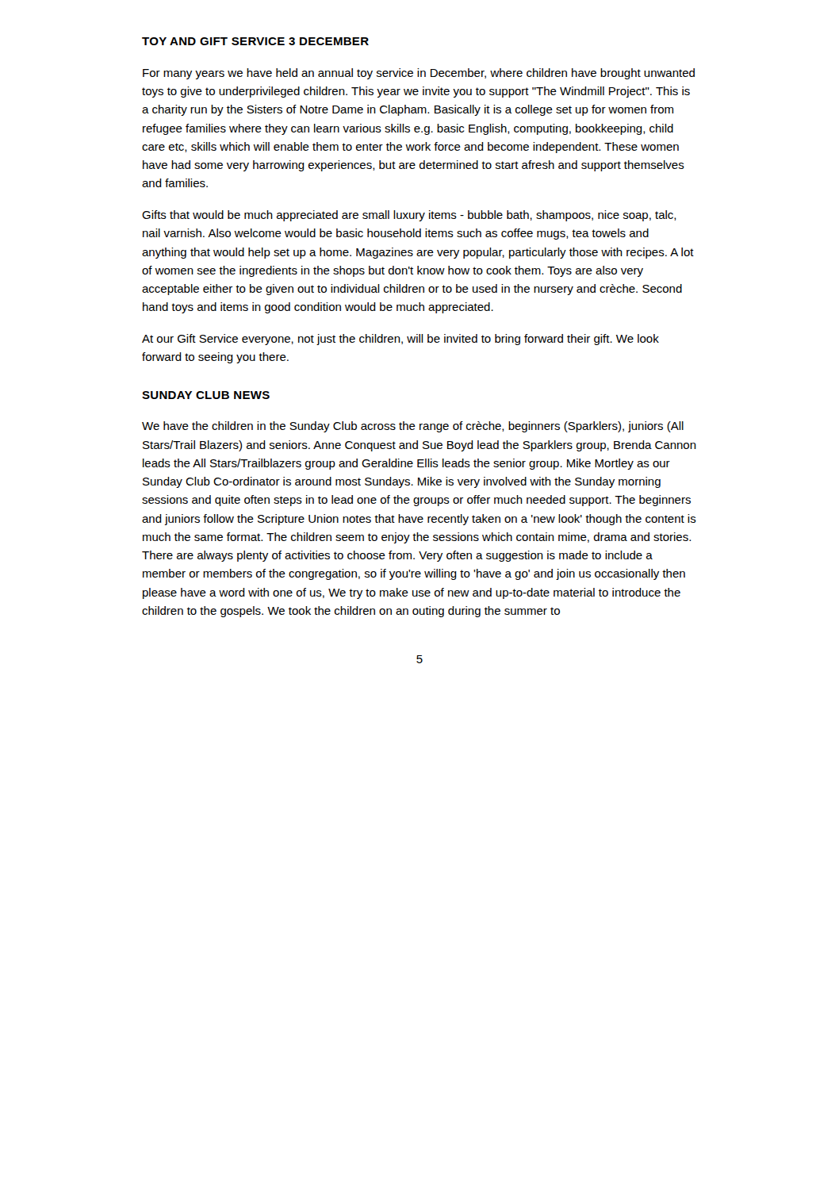TOY AND GIFT SERVICE 3 DECEMBER
For many years we have held an annual toy service in December, where children have brought unwanted toys to give to underprivileged children. This year we invite you to support "The Windmill Project". This is a charity run by the Sisters of Notre Dame in Clapham. Basically it is a college set up for women from refugee families where they can learn various skills e.g. basic English, computing, bookkeeping, child care etc, skills which will enable them to enter the work force and become independent. These women have had some very harrowing experiences, but are determined to start afresh and support themselves and families.
Gifts that would be much appreciated are small luxury items - bubble bath, shampoos, nice soap, talc, nail varnish. Also welcome would be basic household items such as coffee mugs, tea towels and anything that would help set up a home. Magazines are very popular, particularly those with recipes. A lot of women see the ingredients in the shops but don't know how to cook them. Toys are also very acceptable either to be given out to individual children or to be used in the nursery and crèche. Second hand toys and items in good condition would be much appreciated.
At our Gift Service everyone, not just the children, will be invited to bring forward their gift. We look forward to seeing you there.
SUNDAY CLUB NEWS
We have the children in the Sunday Club across the range of crèche, beginners (Sparklers), juniors (All Stars/Trail Blazers) and seniors. Anne Conquest and Sue Boyd lead the Sparklers group, Brenda Cannon leads the All Stars/Trailblazers group and Geraldine Ellis leads the senior group. Mike Mortley as our Sunday Club Co-ordinator is around most Sundays. Mike is very involved with the Sunday morning sessions and quite often steps in to lead one of the groups or offer much needed support. The beginners and juniors follow the Scripture Union notes that have recently taken on a 'new look' though the content is much the same format. The children seem to enjoy the sessions which contain mime, drama and stories. There are always plenty of activities to choose from. Very often a suggestion is made to include a member or members of the congregation, so if you're willing to 'have a go' and join us occasionally then please have a word with one of us, We try to make use of new and up-to-date material to introduce the children to the gospels. We took the children on an outing during the summer to
5